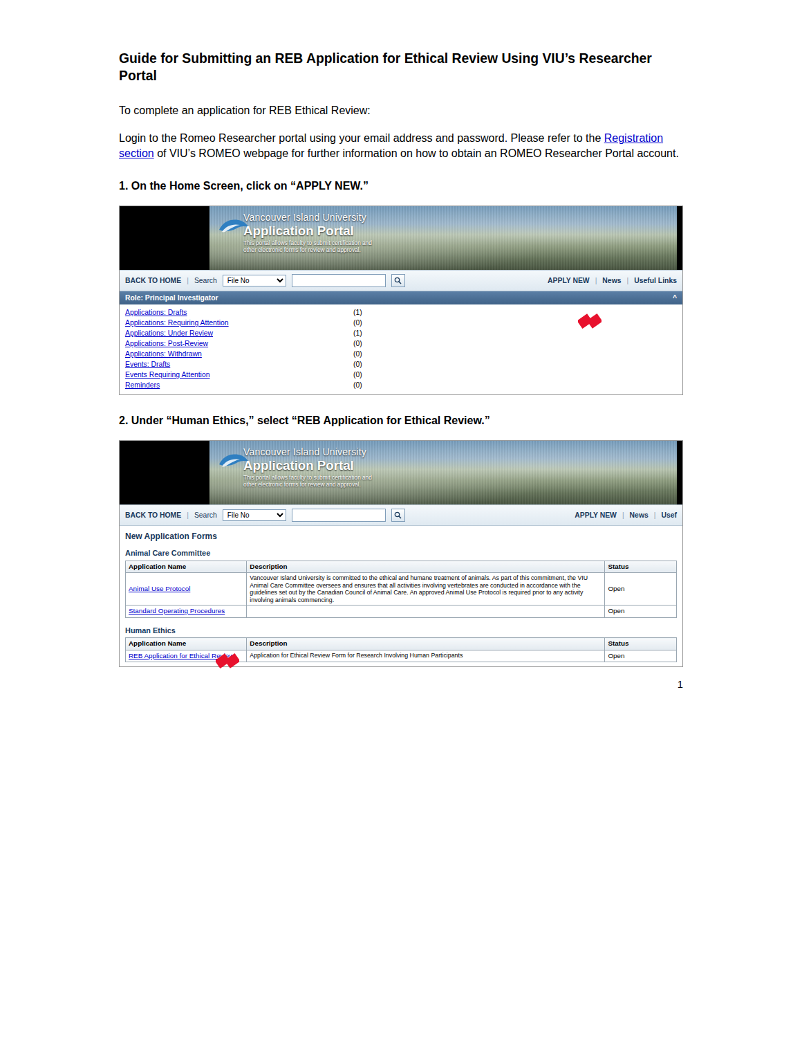Guide for Submitting an REB Application for Ethical Review Using VIU’s Researcher Portal
To complete an application for REB Ethical Review:
Login to the Romeo Researcher portal using your email address and password. Please refer to the Registration section of VIU’s ROMEO webpage for further information on how to obtain an ROMEO Researcher Portal account.
1. On the Home Screen, click on “APPLY NEW.”
Vancouver Island University
Application Portal
This portal allows faculty to submit certification and
other electronic forms for review and approval.
BACK TO HOME | Search File No APPLY NEW | News | Useful Links
Role: Principal Investigator ^
Applications: Drafts(1)
Applications: Requiring Attention(0)
Applications: Under Review(1)
Applications: Post-Review(0)
Applications: Withdrawn(0)
Events: Drafts(0)
Events Requiring Attention(0)
Reminders(0)
2. Under “Human Ethics,” select “REB Application for Ethical Review.”
Vancouver Island University
Application Portal
This portal allows faculty to submit certification and
other electronic forms for review and approval.
BACK TO HOME | Search File No APPLY NEW | News | Usef
New Application Forms
Animal Care Committee
| Application Name | Description | Status |
| --- | --- | --- |
| Animal Use Protocol | Vancouver Island University is committed to the ethical and humane treatment of animals. As part of this commitment, the VIU Animal Care Committee oversees and ensures that all activities involving vertebrates are conducted in accordance with the guidelines set out by the Canadian Council of Animal Care. An approved Animal Use Protocol is required prior to any activity involving animals commencing. | Open |
| Standard Operating Procedures | | Open |
Human Ethics
| Application Name | Description | Status |
| --- | --- | --- |
| REB Application for Ethical Review | Application for Ethical Review Form for Research Involving Human Participants | Open |
1